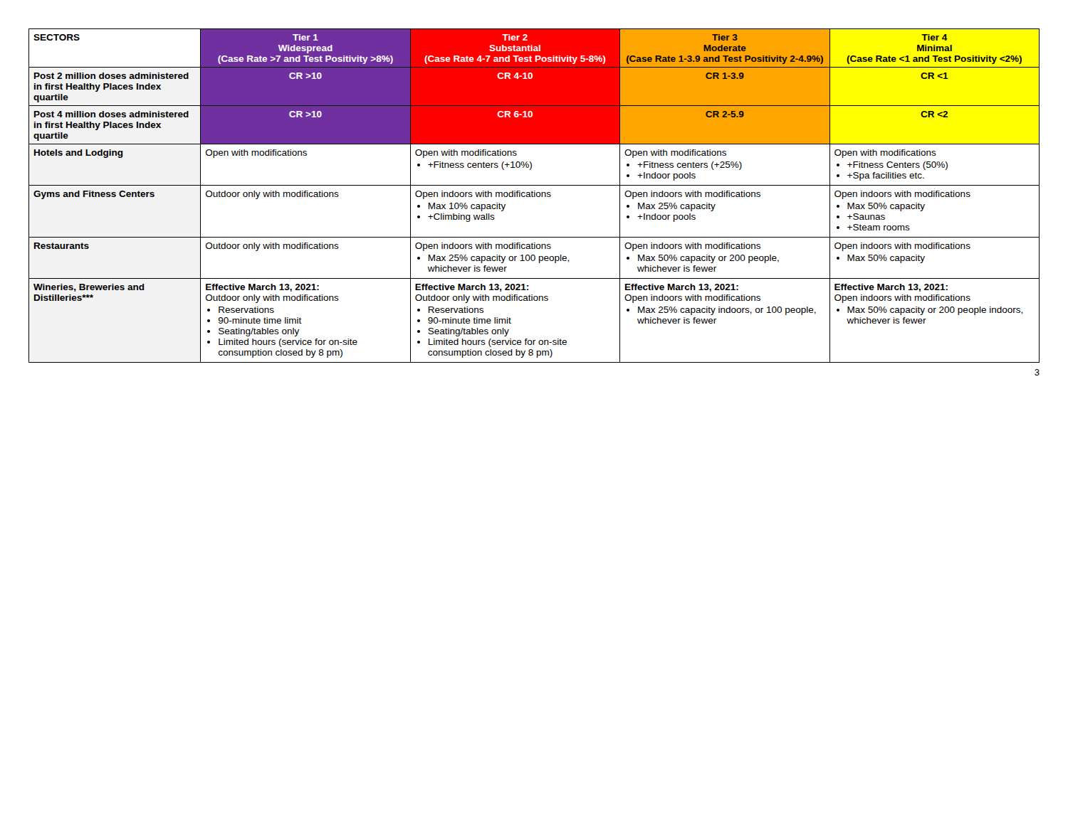| SECTORS | Tier 1 Widespread (Case Rate >7 and Test Positivity >8%) | Tier 2 Substantial (Case Rate 4-7 and Test Positivity 5-8%) | Tier 3 Moderate (Case Rate 1-3.9 and Test Positivity 2-4.9%) | Tier 4 Minimal (Case Rate <1 and Test Positivity <2%) |
| --- | --- | --- | --- | --- |
| Post 2 million doses administered in first Healthy Places Index quartile | CR >10 | CR 4-10 | CR 1-3.9 | CR <1 |
| Post 4 million doses administered in first Healthy Places Index quartile | CR >10 | CR 6-10 | CR 2-5.9 | CR <2 |
| Hotels and Lodging | Open with modifications | Open with modifications +Fitness centers (+10%) | Open with modifications +Fitness centers (+25%) +Indoor pools | Open with modifications +Fitness Centers (50%) +Spa facilities etc. |
| Gyms and Fitness Centers | Outdoor only with modifications | Open indoors with modifications Max 10% capacity +Climbing walls | Open indoors with modifications Max 25% capacity +Indoor pools | Open indoors with modifications Max 50% capacity +Saunas +Steam rooms |
| Restaurants | Outdoor only with modifications | Open indoors with modifications Max 25% capacity or 100 people, whichever is fewer | Open indoors with modifications Max 50% capacity or 200 people, whichever is fewer | Open indoors with modifications Max 50% capacity |
| Wineries, Breweries and Distilleries*** | Effective March 13, 2021: Outdoor only with modifications Reservations 90-minute time limit Seating/tables only Limited hours (service for on-site consumption closed by 8 pm) | Effective March 13, 2021: Outdoor only with modifications Reservations 90-minute time limit Seating/tables only Limited hours (service for on-site consumption closed by 8 pm) | Effective March 13, 2021: Open indoors with modifications Max 25% capacity indoors, or 100 people, whichever is fewer | Effective March 13, 2021: Open indoors with modifications Max 50% capacity or 200 people indoors, whichever is fewer |
3